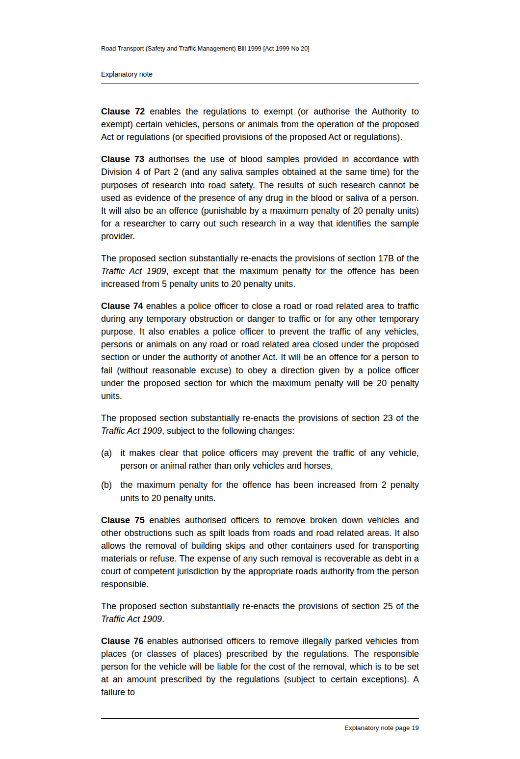Road Transport (Safety and Traffic Management) Bill 1999 [Act 1999 No 20]
Explanatory note
Clause 72 enables the regulations to exempt (or authorise the Authority to exempt) certain vehicles, persons or animals from the operation of the proposed Act or regulations (or specified provisions of the proposed Act or regulations).
Clause 73 authorises the use of blood samples provided in accordance with Division 4 of Part 2 (and any saliva samples obtained at the same time) for the purposes of research into road safety. The results of such research cannot be used as evidence of the presence of any drug in the blood or saliva of a person. It will also be an offence (punishable by a maximum penalty of 20 penalty units) for a researcher to carry out such research in a way that identifies the sample provider.
The proposed section substantially re-enacts the provisions of section 17B of the Traffic Act 1909, except that the maximum penalty for the offence has been increased from 5 penalty units to 20 penalty units.
Clause 74 enables a police officer to close a road or road related area to traffic during any temporary obstruction or danger to traffic or for any other temporary purpose. It also enables a police officer to prevent the traffic of any vehicles, persons or animals on any road or road related area closed under the proposed section or under the authority of another Act. It will be an offence for a person to fail (without reasonable excuse) to obey a direction given by a police officer under the proposed section for which the maximum penalty will be 20 penalty units.
The proposed section substantially re-enacts the provisions of section 23 of the Traffic Act 1909, subject to the following changes:
(a) it makes clear that police officers may prevent the traffic of any vehicle, person or animal rather than only vehicles and horses,
(b) the maximum penalty for the offence has been increased from 2 penalty units to 20 penalty units.
Clause 75 enables authorised officers to remove broken down vehicles and other obstructions such as spilt loads from roads and road related areas. It also allows the removal of building skips and other containers used for transporting materials or refuse. The expense of any such removal is recoverable as debt in a court of competent jurisdiction by the appropriate roads authority from the person responsible.
The proposed section substantially re-enacts the provisions of section 25 of the Traffic Act 1909.
Clause 76 enables authorised officers to remove illegally parked vehicles from places (or classes of places) prescribed by the regulations. The responsible person for the vehicle will be liable for the cost of the removal, which is to be set at an amount prescribed by the regulations (subject to certain exceptions). A failure to
Explanatory note page 19